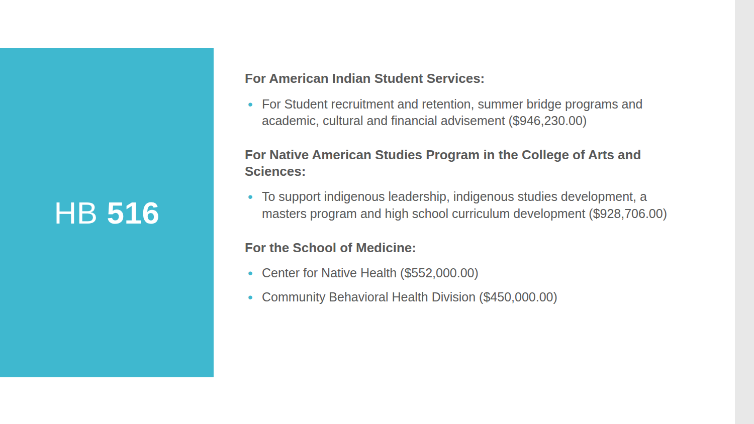HB 516
For American Indian Student Services:
For Student recruitment and retention, summer bridge programs and academic, cultural and financial advisement ($946,230.00)
For Native American Studies Program in the College of Arts and Sciences:
To support indigenous leadership, indigenous studies development, a masters program and high school curriculum development ($928,706.00)
For the School of Medicine:
Center for Native Health ($552,000.00)
Community Behavioral Health Division ($450,000.00)